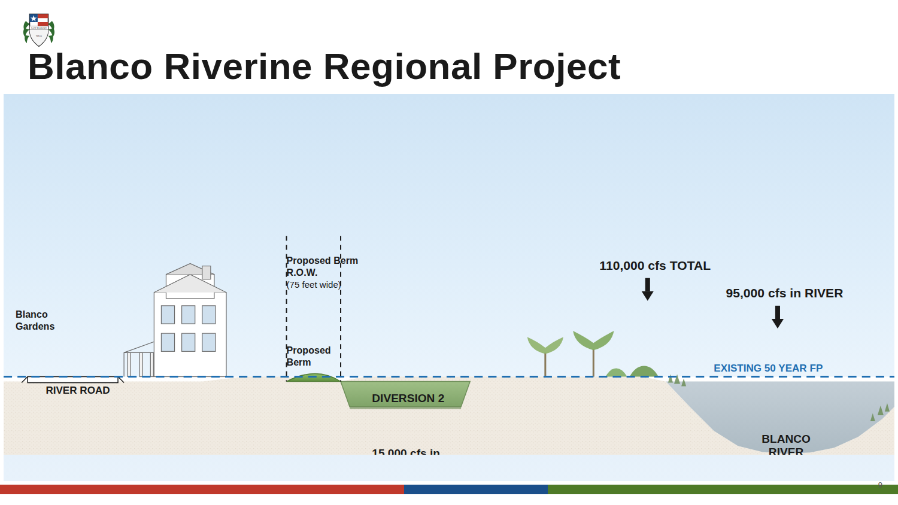SAN MARCOS TEXAS
Blanco Riverine Regional Project
RIVER ROAD EXISTING 50 YEAR FP Proposed Berm R.O.W. (75 feet wide) Proposed Berm Blanco Gardens DIVERSION 2 BLANCO RIVER 110,000 cfs TOTAL 95,000 cfs in RIVER 15,000 cfs in Diversion 2
9